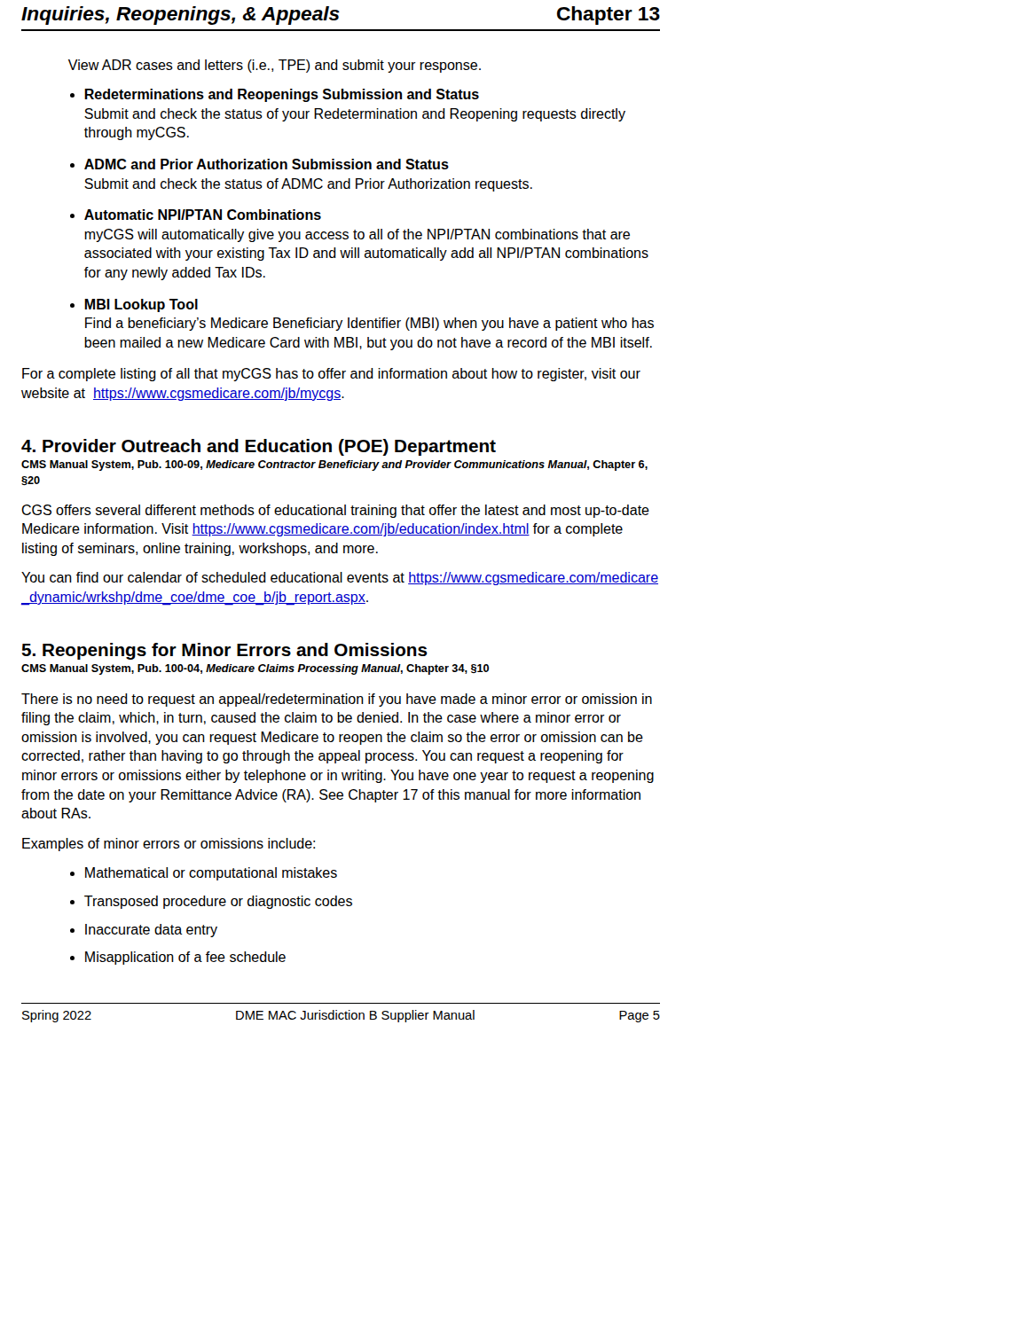Inquiries, Reopenings, & Appeals Chapter 13
View ADR cases and letters (i.e., TPE) and submit your response.
Redeterminations and Reopenings Submission and Status
Submit and check the status of your Redetermination and Reopening requests directly through myCGS.
ADMC and Prior Authorization Submission and Status
Submit and check the status of ADMC and Prior Authorization requests.
Automatic NPI/PTAN Combinations
myCGS will automatically give you access to all of the NPI/PTAN combinations that are associated with your existing Tax ID and will automatically add all NPI/PTAN combinations for any newly added Tax IDs.
MBI Lookup Tool
Find a beneficiary’s Medicare Beneficiary Identifier (MBI) when you have a patient who has been mailed a new Medicare Card with MBI, but you do not have a record of the MBI itself.
For a complete listing of all that myCGS has to offer and information about how to register, visit our website at https://www.cgsmedicare.com/jb/mycgs.
4. Provider Outreach and Education (POE) Department
CMS Manual System, Pub. 100-09, Medicare Contractor Beneficiary and Provider Communications Manual, Chapter 6, §20
CGS offers several different methods of educational training that offer the latest and most up-to-date Medicare information. Visit https://www.cgsmedicare.com/jb/education/index.html for a complete listing of seminars, online training, workshops, and more.
You can find our calendar of scheduled educational events at https://www.cgsmedicare.com/medicare_dynamic/wrkshp/dme_coe/dme_coe_b/jb_report.aspx.
5. Reopenings for Minor Errors and Omissions
CMS Manual System, Pub. 100-04, Medicare Claims Processing Manual, Chapter 34, §10
There is no need to request an appeal/redetermination if you have made a minor error or omission in filing the claim, which, in turn, caused the claim to be denied. In the case where a minor error or omission is involved, you can request Medicare to reopen the claim so the error or omission can be corrected, rather than having to go through the appeal process. You can request a reopening for minor errors or omissions either by telephone or in writing. You have one year to request a reopening from the date on your Remittance Advice (RA). See Chapter 17 of this manual for more information about RAs.
Examples of minor errors or omissions include:
Mathematical or computational mistakes
Transposed procedure or diagnostic codes
Inaccurate data entry
Misapplication of a fee schedule
Spring 2022 DME MAC Jurisdiction B Supplier Manual Page 5